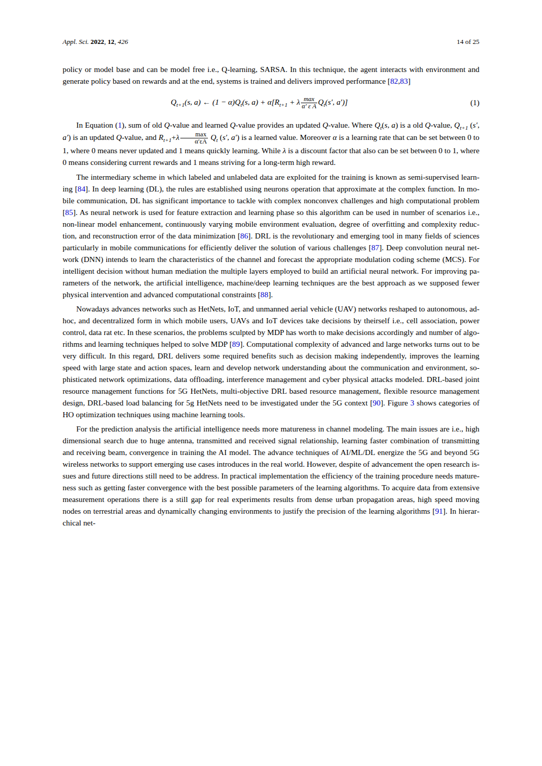Appl. Sci. 2022, 12, 426 14 of 25
policy or model base and can be model free i.e., Q-learning, SARSA. In this technique, the agent interacts with environment and generate policy based on rewards and at the end, systems is trained and delivers improved performance [82,83]
Qt+1(s, a) ← (1 − α)Qt(s, a) + α[Rt+1 + λmax α′ ε AQt(s′, a′)] (1)
In Equation (1), sum of old Q-value and learned Q-value provides an updated Q-value. Where Qt(s, a) is a old Q-value, Qt+1 (s′, a′) is an updated Q-value, and Rt+1+λmax α′εA Qt (s′, a′) is a learned value. Moreover α is a learning rate that can be set between 0 to 1, where 0 means never updated and 1 means quickly learning. While λ is a discount factor that also can be set between 0 to 1, where 0 means considering current rewards and 1 means striving for a long-term high reward.
The intermediary scheme in which labeled and unlabeled data are exploited for the training is known as semi-supervised learning [84]. In deep learning (DL), the rules are established using neurons operation that approximate at the complex function. In mobile communication, DL has significant importance to tackle with complex nonconvex challenges and high computational problem [85]. As neural network is used for feature extraction and learning phase so this algorithm can be used in number of scenarios i.e., non-linear model enhancement, continuously varying mobile environment evaluation, degree of overfitting and complexity reduction, and reconstruction error of the data minimization [86]. DRL is the revolutionary and emerging tool in many fields of sciences particularly in mobile communications for efficiently deliver the solution of various challenges [87]. Deep convolution neural network (DNN) intends to learn the characteristics of the channel and forecast the appropriate modulation coding scheme (MCS). For intelligent decision without human mediation the multiple layers employed to build an artificial neural network. For improving parameters of the network, the artificial intelligence, machine/deep learning techniques are the best approach as we supposed fewer physical intervention and advanced computational constraints [88].
Nowadays advances networks such as HetNets, IoT, and unmanned aerial vehicle (UAV) networks reshaped to autonomous, adhoc, and decentralized form in which mobile users, UAVs and IoT devices take decisions by theirself i.e., cell association, power control, data rat etc. In these scenarios, the problems sculpted by MDP has worth to make decisions accordingly and number of algorithms and learning techniques helped to solve MDP [89]. Computational complexity of advanced and large networks turns out to be very difficult. In this regard, DRL delivers some required benefits such as decision making independently, improves the learning speed with large state and action spaces, learn and develop network understanding about the communication and environment, sophisticated network optimizations, data offloading, interference management and cyber physical attacks modeled. DRL-based joint resource management functions for 5G HetNets, multi-objective DRL based resource management, flexible resource management design, DRL-based load balancing for 5g HetNets need to be investigated under the 5G context [90]. Figure 3 shows categories of HO optimization techniques using machine learning tools.
For the prediction analysis the artificial intelligence needs more matureness in channel modeling. The main issues are i.e., high dimensional search due to huge antenna, transmitted and received signal relationship, learning faster combination of transmitting and receiving beam, convergence in training the AI model. The advance techniques of AI/ML/DL energize the 5G and beyond 5G wireless networks to support emerging use cases introduces in the real world. However, despite of advancement the open research issues and future directions still need to be address. In practical implementation the efficiency of the training procedure needs matureness such as getting faster convergence with the best possible parameters of the learning algorithms. To acquire data from extensive measurement operations there is a still gap for real experiments results from dense urban propagation areas, high speed moving nodes on terrestrial areas and dynamically changing environments to justify the precision of the learning algorithms [91]. In hierarchical net-